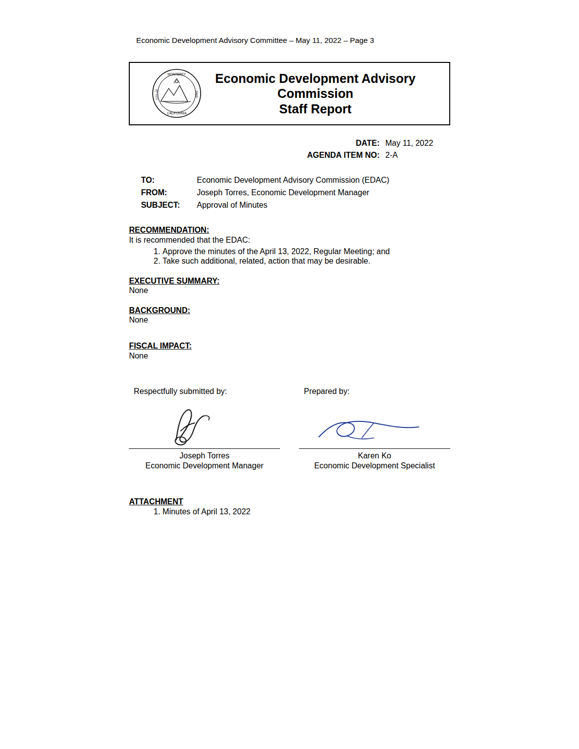Economic Development Advisory Committee – May 11, 2022 – Page 3
MONTEREY CALIFORNIA CITY OF PARK
Economic Development Advisory Commission
Staff Report
DATE: May 11, 2022
AGENDA ITEM NO: 2-A
| TO: | Economic Development Advisory Commission (EDAC) |
| FROM: | Joseph Torres, Economic Development Manager |
| SUBJECT: | Approval of Minutes |
RECOMMENDATION:
It is recommended that the EDAC:
Approve the minutes of the April 13, 2022, Regular Meeting; and
Take such additional, related, action that may be desirable.
EXECUTIVE SUMMARY:
None
BACKGROUND:
None
FISCAL IMPACT:
None
Respectfully submitted by:
Joseph Torres
Economic Development Manager
Prepared by:
Karen Ko
Economic Development Specialist
ATTACHMENT
Minutes of April 13, 2022